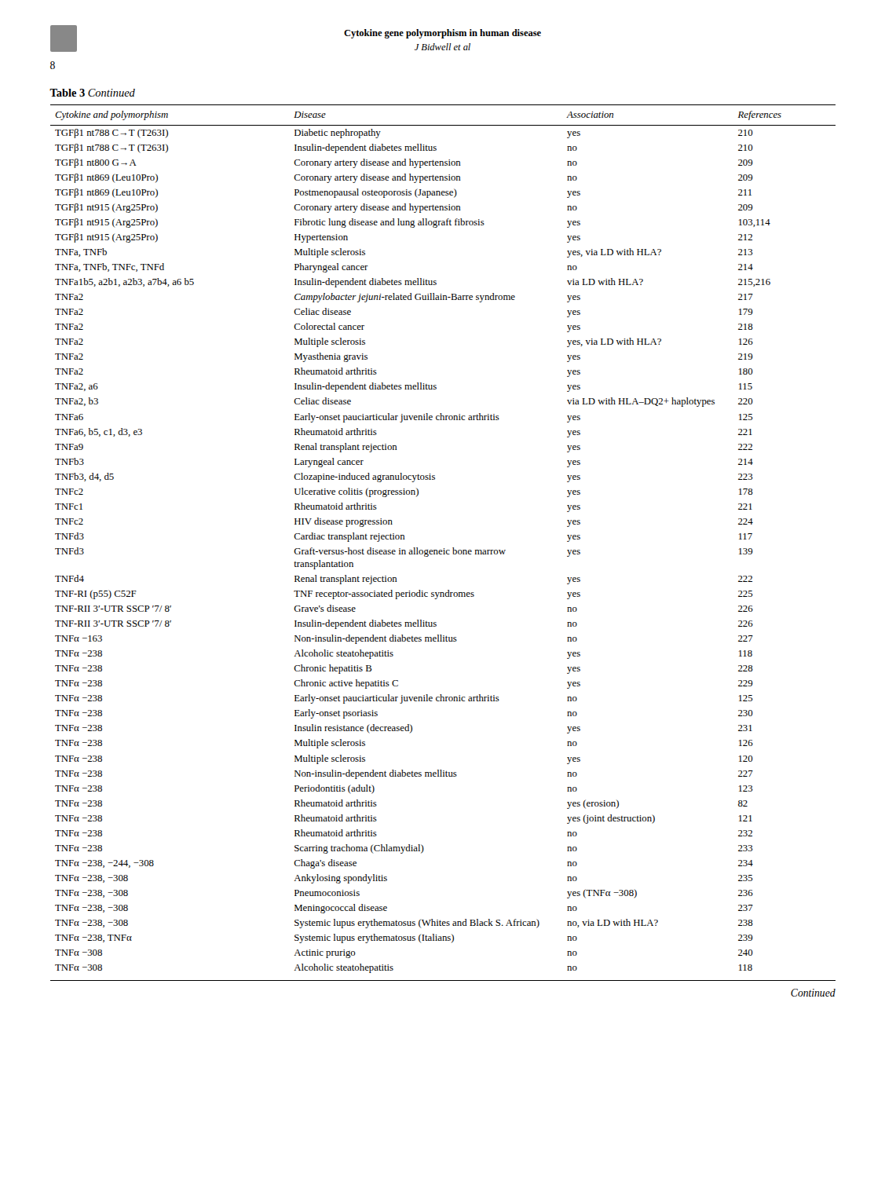Cytokine gene polymorphism in human disease
J Bidwell et al
8
Table 3 Continued
| Cytokine and polymorphism | Disease | Association | References |
| --- | --- | --- | --- |
| TGFβ1 nt788 C→T (T263I) | Diabetic nephropathy | yes | 210 |
| TGFβ1 nt788 C→T (T263I) | Insulin-dependent diabetes mellitus | no | 210 |
| TGFβ1 nt800 G→A | Coronary artery disease and hypertension | no | 209 |
| TGFβ1 nt869 (Leu10Pro) | Coronary artery disease and hypertension | no | 209 |
| TGFβ1 nt869 (Leu10Pro) | Postmenopausal osteoporosis (Japanese) | yes | 211 |
| TGFβ1 nt915 (Arg25Pro) | Coronary artery disease and hypertension | no | 209 |
| TGFβ1 nt915 (Arg25Pro) | Fibrotic lung disease and lung allograft fibrosis | yes | 103,114 |
| TGFβ1 nt915 (Arg25Pro) | Hypertension | yes | 212 |
| TNFa, TNFb | Multiple sclerosis | yes, via LD with HLA? | 213 |
| TNFa, TNFb, TNFc, TNFd | Pharyngeal cancer | no | 214 |
| TNFa1b5, a2b1, a2b3, a7b4, a6 b5 | Insulin-dependent diabetes mellitus | via LD with HLA? | 215,216 |
| TNFa2 | Campylobacter jejuni -related Guillain-Barre syndrome | yes | 217 |
| TNFa2 | Celiac disease | yes | 179 |
| TNFa2 | Colorectal cancer | yes | 218 |
| TNFa2 | Multiple sclerosis | yes, via LD with HLA? | 126 |
| TNFa2 | Myasthenia gravis | yes | 219 |
| TNFa2 | Rheumatoid arthritis | yes | 180 |
| TNFa2, a6 | Insulin-dependent diabetes mellitus | yes | 115 |
| TNFa2, b3 | Celiac disease | via LD with HLA–DQ2+ haplotypes | 220 |
| TNFa6 | Early-onset pauciarticular juvenile chronic arthritis | yes | 125 |
| TNFa6, b5, c1, d3, e3 | Rheumatoid arthritis | yes | 221 |
| TNFa9 | Renal transplant rejection | yes | 222 |
| TNFb3 | Laryngeal cancer | yes | 214 |
| TNFb3, d4, d5 | Clozapine-induced agranulocytosis | yes | 223 |
| TNFc2 | Ulcerative colitis (progression) | yes | 178 |
| TNFc1 | Rheumatoid arthritis | yes | 221 |
| TNFc2 | HIV disease progression | yes | 224 |
| TNFd3 | Cardiac transplant rejection | yes | 117 |
| TNFd3 | Graft-versus-host disease in allogeneic bone marrow transplantation | yes | 139 |
| TNFd4 | Renal transplant rejection | yes | 222 |
| TNF-RI (p55) C52F | TNF receptor-associated periodic syndromes | yes | 225 |
| TNF-RII 3′-UTR SSCP ′7/ 8′ | Grave's disease | no | 226 |
| TNF-RII 3′-UTR SSCP ′7/ 8′ | Insulin-dependent diabetes mellitus | no | 226 |
| TNFα −163 | Non-insulin-dependent diabetes mellitus | no | 227 |
| TNFα −238 | Alcoholic steatohepatitis | yes | 118 |
| TNFα −238 | Chronic hepatitis B | yes | 228 |
| TNFα −238 | Chronic active hepatitis C | yes | 229 |
| TNFα −238 | Early-onset pauciarticular juvenile chronic arthritis | no | 125 |
| TNFα −238 | Early-onset psoriasis | no | 230 |
| TNFα −238 | Insulin resistance (decreased) | yes | 231 |
| TNFα −238 | Multiple sclerosis | no | 126 |
| TNFα −238 | Multiple sclerosis | yes | 120 |
| TNFα −238 | Non-insulin-dependent diabetes mellitus | no | 227 |
| TNFα −238 | Periodontitis (adult) | no | 123 |
| TNFα −238 | Rheumatoid arthritis | yes (erosion) | 82 |
| TNFα −238 | Rheumatoid arthritis | yes (joint destruction) | 121 |
| TNFα −238 | Rheumatoid arthritis | no | 232 |
| TNFα −238 | Scarring trachoma (Chlamydial) | no | 233 |
| TNFα −238, −244, −308 | Chaga's disease | no | 234 |
| TNFα −238, −308 | Ankylosing spondylitis | no | 235 |
| TNFα −238, −308 | Pneumoconiosis | yes (TNFα −308) | 236 |
| TNFα −238, −308 | Meningococcal disease | no | 237 |
| TNFα −238, −308 | Systemic lupus erythematosus (Whites and Black S. African) | no, via LD with HLA? | 238 |
| TNFα −238, TNFα | Systemic lupus erythematosus (Italians) | no | 239 |
| TNFα −308 | Actinic prurigo | no | 240 |
| TNFα −308 | Alcoholic steatohepatitis | no | 118 |
Continued